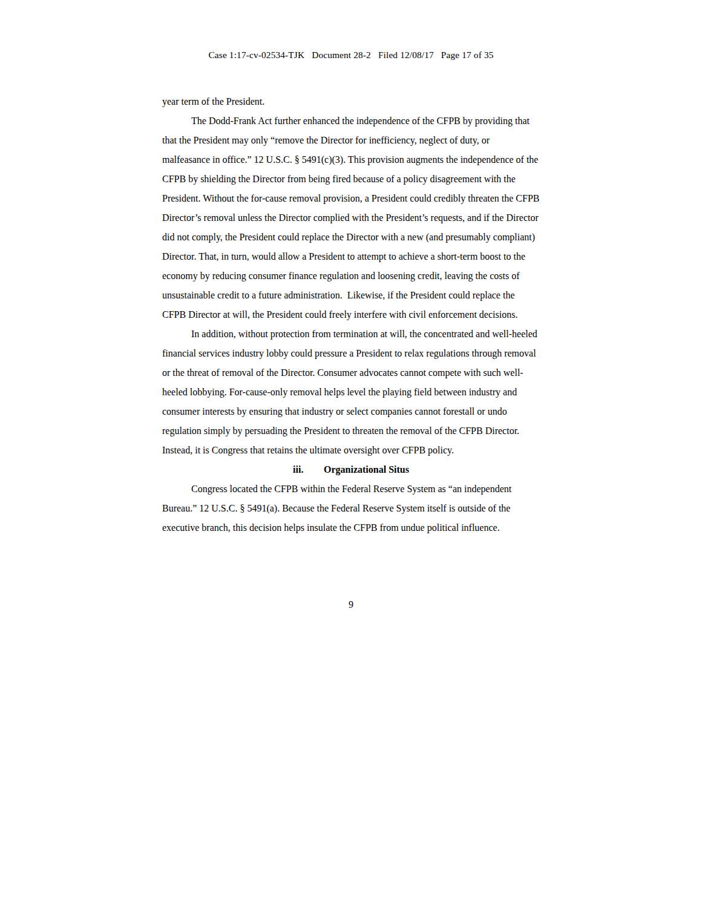Case 1:17-cv-02534-TJK Document 28-2 Filed 12/08/17 Page 17 of 35
year term of the President.
The Dodd-Frank Act further enhanced the independence of the CFPB by providing that that the President may only “remove the Director for inefficiency, neglect of duty, or malfeasance in office.” 12 U.S.C. § 5491(c)(3). This provision augments the independence of the CFPB by shielding the Director from being fired because of a policy disagreement with the President. Without the for-cause removal provision, a President could credibly threaten the CFPB Director’s removal unless the Director complied with the President’s requests, and if the Director did not comply, the President could replace the Director with a new (and presumably compliant) Director. That, in turn, would allow a President to attempt to achieve a short-term boost to the economy by reducing consumer finance regulation and loosening credit, leaving the costs of unsustainable credit to a future administration. Likewise, if the President could replace the CFPB Director at will, the President could freely interfere with civil enforcement decisions.
In addition, without protection from termination at will, the concentrated and well-heeled financial services industry lobby could pressure a President to relax regulations through removal or the threat of removal of the Director. Consumer advocates cannot compete with such well-heeled lobbying. For-cause-only removal helps level the playing field between industry and consumer interests by ensuring that industry or select companies cannot forestall or undo regulation simply by persuading the President to threaten the removal of the CFPB Director. Instead, it is Congress that retains the ultimate oversight over CFPB policy.
iii. Organizational Situs
Congress located the CFPB within the Federal Reserve System as “an independent Bureau.” 12 U.S.C. § 5491(a). Because the Federal Reserve System itself is outside of the executive branch, this decision helps insulate the CFPB from undue political influence.
9